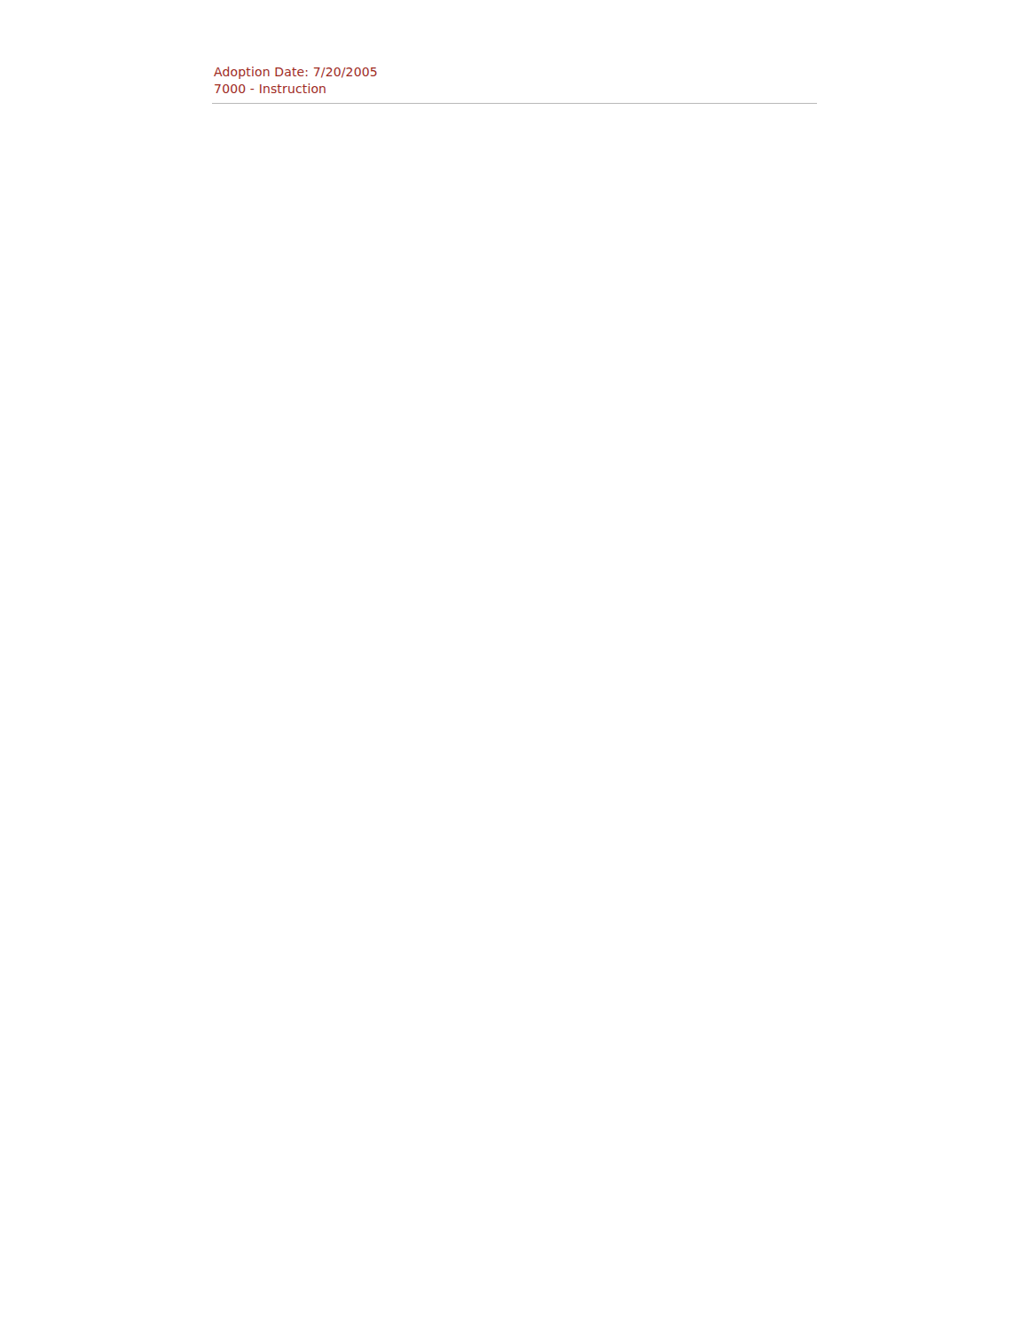Adoption Date: 7/20/2005 7000 - Instruction